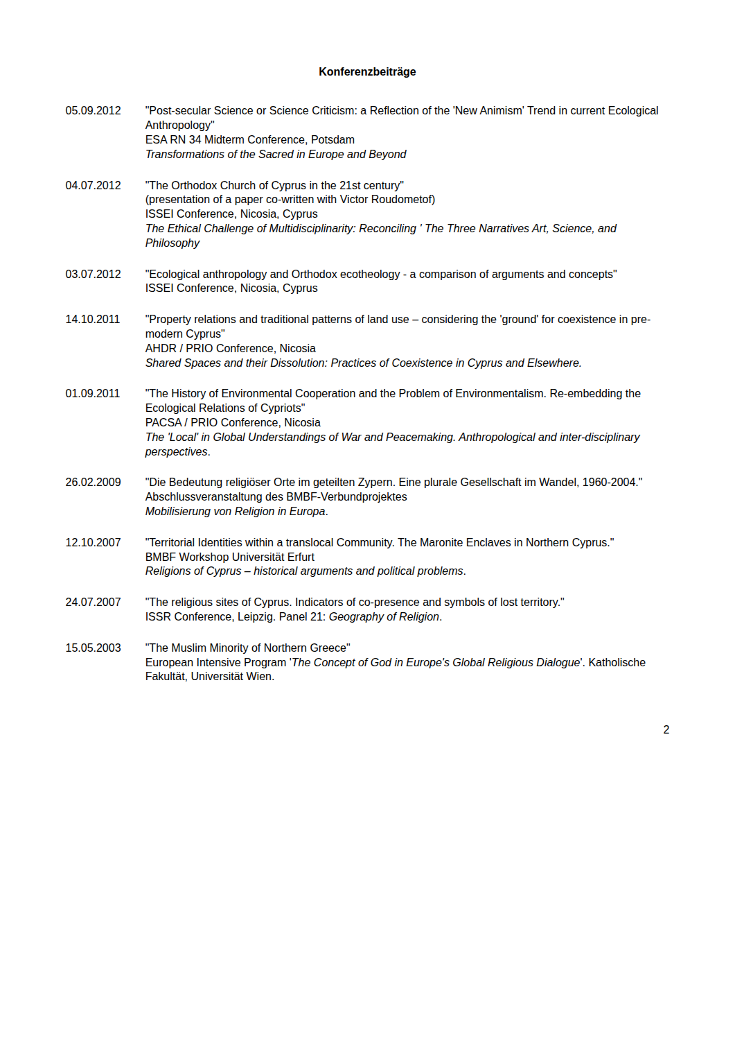Konferenzbeiträge
05.09.2012
"Post-secular Science or Science Criticism: a Reflection of the 'New Animism' Trend in current Ecological Anthropology"
ESA RN 34 Midterm Conference, Potsdam
Transformations of the Sacred in Europe and Beyond
04.07.2012
"The Orthodox Church of Cyprus in the 21st century"
(presentation of a paper co-written with Victor Roudometof)
ISSEI Conference, Nicosia, Cyprus
The Ethical Challenge of Multidisciplinarity: Reconciling ' The Three Narratives Art, Science, and Philosophy
03.07.2012
"Ecological anthropology and Orthodox ecotheology - a comparison of arguments and concepts"
ISSEI Conference, Nicosia, Cyprus
14.10.2011
"Property relations and traditional patterns of land use – considering the 'ground' for coexistence in pre-modern Cyprus"
AHDR / PRIO Conference, Nicosia
Shared Spaces and their Dissolution: Practices of Coexistence in Cyprus and Elsewhere.
01.09.2011
"The History of Environmental Cooperation and the Problem of Environmentalism. Re-embedding the Ecological Relations of Cypriots"
PACSA / PRIO Conference, Nicosia
The 'Local' in Global Understandings of War and Peacemaking. Anthropological and inter-disciplinary perspectives.
26.02.2009
"Die Bedeutung religiöser Orte im geteilten Zypern. Eine plurale Gesellschaft im Wandel, 1960-2004."
Abschlussveranstaltung des BMBF-Verbundprojektes
Mobilisierung von Religion in Europa.
12.10.2007
"Territorial Identities within a translocal Community. The Maronite Enclaves in Northern Cyprus."
BMBF Workshop Universität Erfurt
Religions of Cyprus – historical arguments and political problems.
24.07.2007
"The religious sites of Cyprus. Indicators of co-presence and symbols of lost territory."
ISSR Conference, Leipzig. Panel 21: Geography of Religion.
15.05.2003
"The Muslim Minority of Northern Greece"
European Intensive Program 'The Concept of God in Europe's Global Religious Dialogue'. Katholische Fakultät, Universität Wien.
2